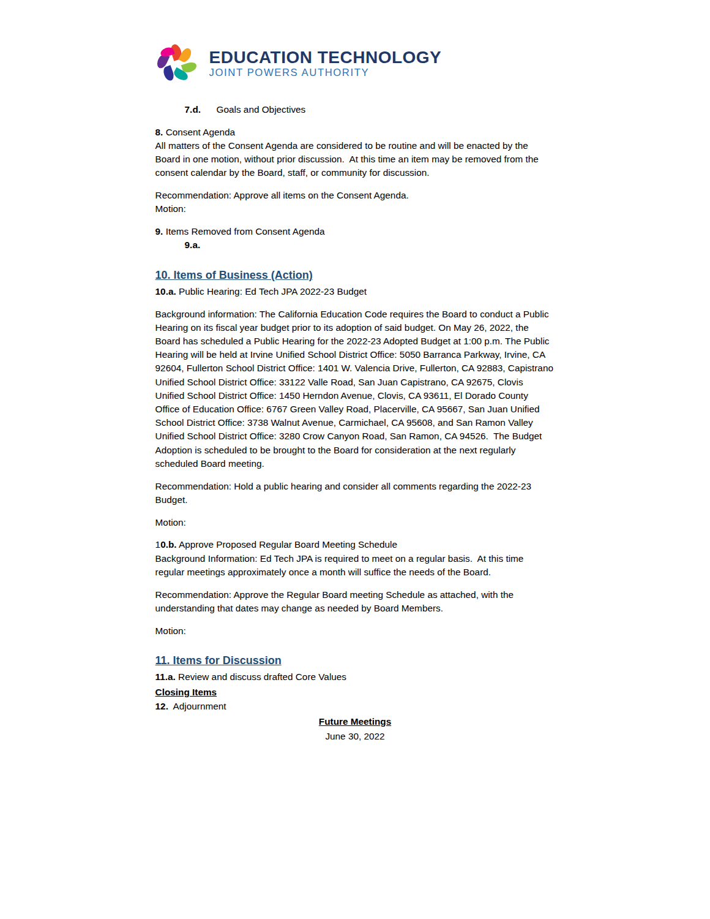EDUCATION TECHNOLOGY
JOINT POWERS AUTHORITY
7.d. Goals and Objectives
8. Consent Agenda
All matters of the Consent Agenda are considered to be routine and will be enacted by the Board in one motion, without prior discussion. At this time an item may be removed from the consent calendar by the Board, staff, or community for discussion.
Recommendation: Approve all items on the Consent Agenda.
Motion:
9. Items Removed from Consent Agenda
9.a.
10. Items of Business (Action)
10.a. Public Hearing: Ed Tech JPA 2022-23 Budget
Background information: The California Education Code requires the Board to conduct a Public Hearing on its fiscal year budget prior to its adoption of said budget. On May 26, 2022, the Board has scheduled a Public Hearing for the 2022-23 Adopted Budget at 1:00 p.m. The Public Hearing will be held at Irvine Unified School District Office: 5050 Barranca Parkway, Irvine, CA 92604, Fullerton School District Office: 1401 W. Valencia Drive, Fullerton, CA 92883, Capistrano Unified School District Office: 33122 Valle Road, San Juan Capistrano, CA 92675, Clovis Unified School District Office: 1450 Herndon Avenue, Clovis, CA 93611, El Dorado County Office of Education Office: 6767 Green Valley Road, Placerville, CA 95667, San Juan Unified School District Office: 3738 Walnut Avenue, Carmichael, CA 95608, and San Ramon Valley Unified School District Office: 3280 Crow Canyon Road, San Ramon, CA 94526. The Budget Adoption is scheduled to be brought to the Board for consideration at the next regularly scheduled Board meeting.
Recommendation: Hold a public hearing and consider all comments regarding the 2022-23 Budget.
Motion:
10.b. Approve Proposed Regular Board Meeting Schedule
Background Information: Ed Tech JPA is required to meet on a regular basis. At this time regular meetings approximately once a month will suffice the needs of the Board.
Recommendation: Approve the Regular Board meeting Schedule as attached, with the understanding that dates may change as needed by Board Members.
Motion:
11. Items for Discussion
11.a. Review and discuss drafted Core Values
Closing Items
12. Adjournment
Future Meetings
June 30, 2022